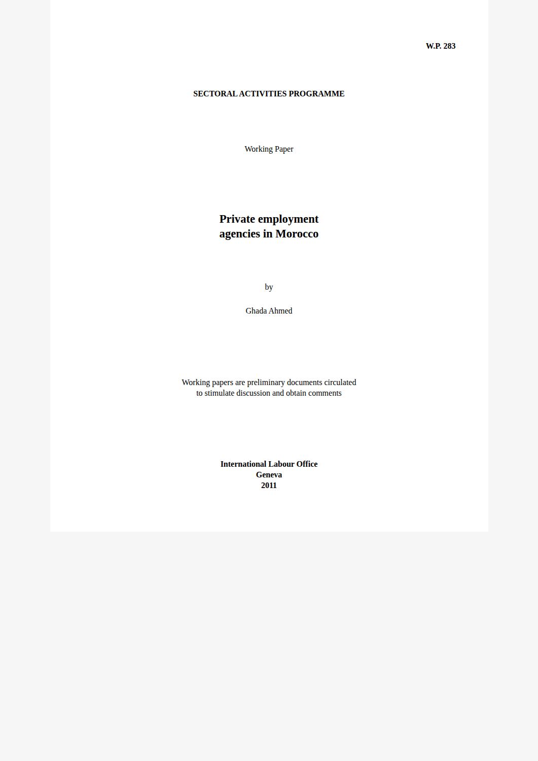W.P. 283
SECTORAL ACTIVITIES PROGRAMME
Working Paper
Private employment
agencies in Morocco
by
Ghada Ahmed
Working papers are preliminary documents circulated
to stimulate discussion and obtain comments
International Labour Office Geneva 2011